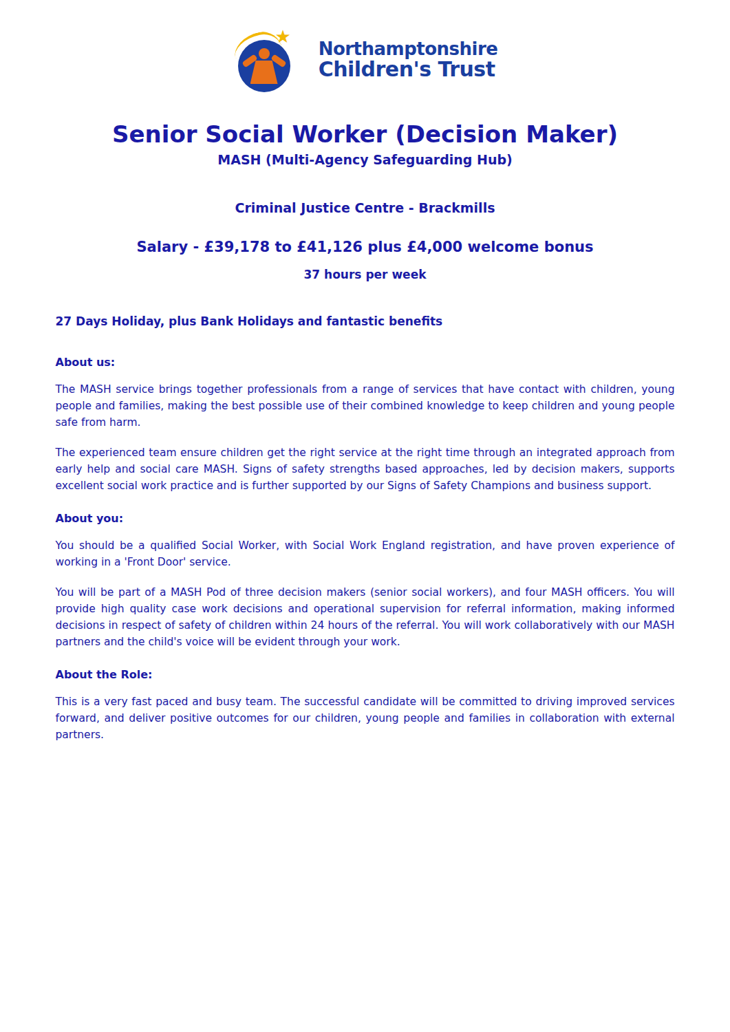★
Northamptonshire
Children's Trust
Senior Social Worker (Decision Maker)
MASH (Multi-Agency Safeguarding Hub)
Criminal Justice Centre - Brackmills
Salary - £39,178 to £41,126 plus £4,000 welcome bonus
37 hours per week
27 Days Holiday, plus Bank Holidays and fantastic benefits
About us:
The MASH service brings together professionals from a range of services that have contact with children, young people and families, making the best possible use of their combined knowledge to keep children and young people safe from harm.
The experienced team ensure children get the right service at the right time through an integrated approach from early help and social care MASH. Signs of safety strengths based approaches, led by decision makers, supports excellent social work practice and is further supported by our Signs of Safety Champions and business support.
About you:
You should be a qualified Social Worker, with Social Work England registration, and have proven experience of working in a 'Front Door' service.
You will be part of a MASH Pod of three decision makers (senior social workers), and four MASH officers. You will provide high quality case work decisions and operational supervision for referral information, making informed decisions in respect of safety of children within 24 hours of the referral. You will work collaboratively with our MASH partners and the child's voice will be evident through your work.
About the Role:
This is a very fast paced and busy team. The successful candidate will be committed to driving improved services forward, and deliver positive outcomes for our children, young people and families in collaboration with external partners.